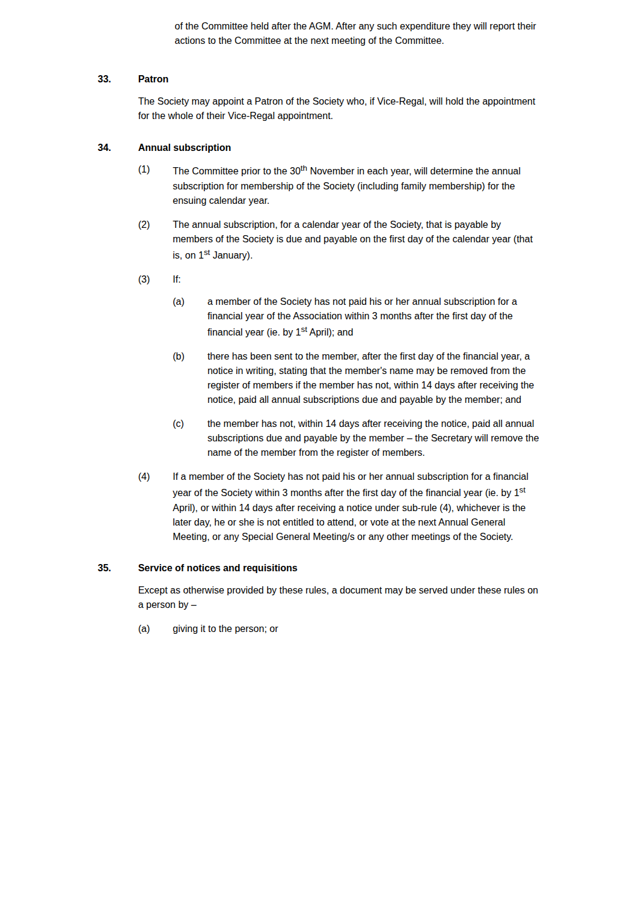of the Committee held after the AGM. After any such expenditure they will report their actions to the Committee at the next meeting of the Committee.
33. Patron
The Society may appoint a Patron of the Society who, if Vice-Regal, will hold the appointment for the whole of their Vice-Regal appointment.
34. Annual subscription
(1) The Committee prior to the 30th November in each year, will determine the annual subscription for membership of the Society (including family membership) for the ensuing calendar year.
(2) The annual subscription, for a calendar year of the Society, that is payable by members of the Society is due and payable on the first day of the calendar year (that is, on 1st January).
(3) If:
(a) a member of the Society has not paid his or her annual subscription for a financial year of the Association within 3 months after the first day of the financial year (ie. by 1st April); and
(b) there has been sent to the member, after the first day of the financial year, a notice in writing, stating that the member's name may be removed from the register of members if the member has not, within 14 days after receiving the notice, paid all annual subscriptions due and payable by the member; and
(c) the member has not, within 14 days after receiving the notice, paid all annual subscriptions due and payable by the member – the Secretary will remove the name of the member from the register of members.
(4) If a member of the Society has not paid his or her annual subscription for a financial year of the Society within 3 months after the first day of the financial year (ie. by 1st April), or within 14 days after receiving a notice under sub-rule (4), whichever is the later day, he or she is not entitled to attend, or vote at the next Annual General Meeting, or any Special General Meeting/s or any other meetings of the Society.
35. Service of notices and requisitions
Except as otherwise provided by these rules, a document may be served under these rules on a person by –
(a) giving it to the person; or